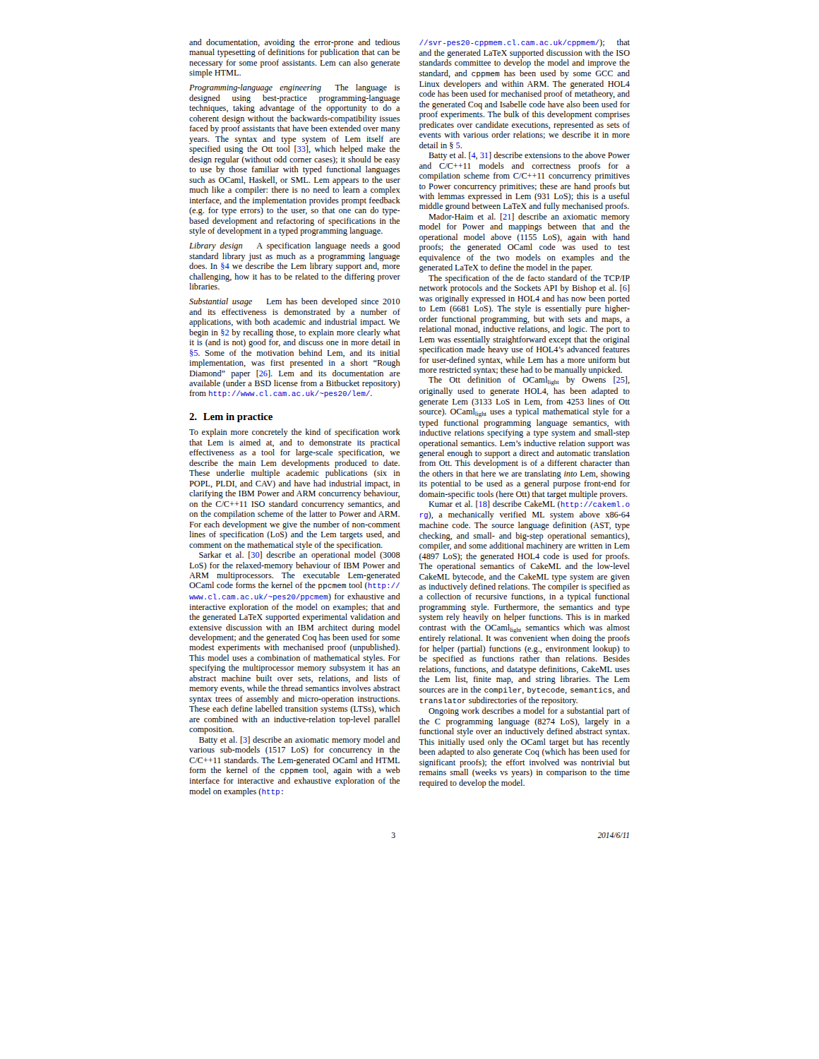and documentation, avoiding the error-prone and tedious manual typesetting of definitions for publication that can be necessary for some proof assistants. Lem can also generate simple HTML.
Programming-language engineering The language is designed using best-practice programming-language techniques, taking advantage of the opportunity to do a coherent design without the backwards-compatibility issues faced by proof assistants that have been extended over many years. The syntax and type system of Lem itself are specified using the Ott tool [33], which helped make the design regular (without odd corner cases); it should be easy to use by those familiar with typed functional languages such as OCaml, Haskell, or SML. Lem appears to the user much like a compiler: there is no need to learn a complex interface, and the implementation provides prompt feedback (e.g. for type errors) to the user, so that one can do type-based development and refactoring of specifications in the style of development in a typed programming language.
Library design A specification language needs a good standard library just as much as a programming language does. In §4 we describe the Lem library support and, more challenging, how it has to be related to the differing prover libraries.
Substantial usage Lem has been developed since 2010 and its effectiveness is demonstrated by a number of applications, with both academic and industrial impact. We begin in §2 by recalling those, to explain more clearly what it is (and is not) good for, and discuss one in more detail in §5. Some of the motivation behind Lem, and its initial implementation, was first presented in a short “Rough Diamond” paper [26]. Lem and its documentation are available (under a BSD license from a Bitbucket repository) from http://www.cl.cam.ac.uk/~pes20/lem/.
2. Lem in practice
To explain more concretely the kind of specification work that Lem is aimed at, and to demonstrate its practical effectiveness as a tool for large-scale specification, we describe the main Lem developments produced to date. These underlie multiple academic publications (six in POPL, PLDI, and CAV) and have had industrial impact, in clarifying the IBM Power and ARM concurrency behaviour, on the C/C++11 ISO standard concurrency semantics, and on the compilation scheme of the latter to Power and ARM. For each development we give the number of non-comment lines of specification (LoS) and the Lem targets used, and comment on the mathematical style of the specification.
Sarkar et al. [30] describe an operational model (3008 LoS) for the relaxed-memory behaviour of IBM Power and ARM multiprocessors. The executable Lem-generated OCaml code forms the kernel of the ppcmem tool (http://www.cl.cam.ac.uk/~pes20/ppcmem) for exhaustive and interactive exploration of the model on examples; that and the generated LaTeX supported experimental validation and extensive discussion with an IBM architect during model development; and the generated Coq has been used for some modest experiments with mechanised proof (unpublished). This model uses a combination of mathematical styles. For specifying the multiprocessor memory subsystem it has an abstract machine built over sets, relations, and lists of memory events, while the thread semantics involves abstract syntax trees of assembly and micro-operation instructions. These each define labelled transition systems (LTSs), which are combined with an inductive-relation top-level parallel composition.
Batty et al. [3] describe an axiomatic memory model and various sub-models (1517 LoS) for concurrency in the C/C++11 standards. The Lem-generated OCaml and HTML form the kernel of the cppmem tool, again with a web interface for interactive and exhaustive exploration of the model on examples (http:
//svr-pes20-cppmem.cl.cam.ac.uk/cppmem/); that and the generated LaTeX supported discussion with the ISO standards committee to develop the model and improve the standard, and cppmem has been used by some GCC and Linux developers and within ARM. The generated HOL4 code has been used for mechanised proof of metatheory, and the generated Coq and Isabelle code have also been used for proof experiments. The bulk of this development comprises predicates over candidate executions, represented as sets of events with various order relations; we describe it in more detail in § 5.
Batty et al. [4, 31] describe extensions to the above Power and C/C++11 models and correctness proofs for a compilation scheme from C/C++11 concurrency primitives to Power concurrency primitives; these are hand proofs but with lemmas expressed in Lem (931 LoS); this is a useful middle ground between LaTeX and fully mechanised proofs.
Mador-Haim et al. [21] describe an axiomatic memory model for Power and mappings between that and the operational model above (1155 LoS), again with hand proofs; the generated OCaml code was used to test equivalence of the two models on examples and the generated LaTeX to define the model in the paper.
The specification of the de facto standard of the TCP/IP network protocols and the Sockets API by Bishop et al. [6] was originally expressed in HOL4 and has now been ported to Lem (6681 LoS). The style is essentially pure higher-order functional programming, but with sets and maps, a relational monad, inductive relations, and logic. The port to Lem was essentially straightforward except that the original specification made heavy use of HOL4’s advanced features for user-defined syntax, while Lem has a more uniform but more restricted syntax; these had to be manually unpicked.
The Ott definition of OCamllight by Owens [25], originally used to generate HOL4, has been adapted to generate Lem (3133 LoS in Lem, from 4253 lines of Ott source). OCamllight uses a typical mathematical style for a typed functional programming language semantics, with inductive relations specifying a type system and small-step operational semantics. Lem’s inductive relation support was general enough to support a direct and automatic translation from Ott. This development is of a different character than the others in that here we are translating into Lem, showing its potential to be used as a general purpose front-end for domain-specific tools (here Ott) that target multiple provers.
Kumar et al. [18] describe CakeML (http://cakeml.org), a mechanically verified ML system above x86-64 machine code. The source language definition (AST, type checking, and small- and big-step operational semantics), compiler, and some additional machinery are written in Lem (4897 LoS); the generated HOL4 code is used for proofs. The operational semantics of CakeML and the low-level CakeML bytecode, and the CakeML type system are given as inductively defined relations. The compiler is specified as a collection of recursive functions, in a typical functional programming style. Furthermore, the semantics and type system rely heavily on helper functions. This is in marked contrast with the OCamllight semantics which was almost entirely relational. It was convenient when doing the proofs for helper (partial) functions (e.g., environment lookup) to be specified as functions rather than relations. Besides relations, functions, and datatype definitions, CakeML uses the Lem list, finite map, and string libraries. The Lem sources are in the compiler, bytecode, semantics, and translator subdirectories of the repository.
Ongoing work describes a model for a substantial part of the C programming language (8274 LoS), largely in a functional style over an inductively defined abstract syntax. This initially used only the OCaml target but has recently been adapted to also generate Coq (which has been used for significant proofs); the effort involved was nontrivial but remains small (weeks vs years) in comparison to the time required to develop the model.
3 2014/6/11